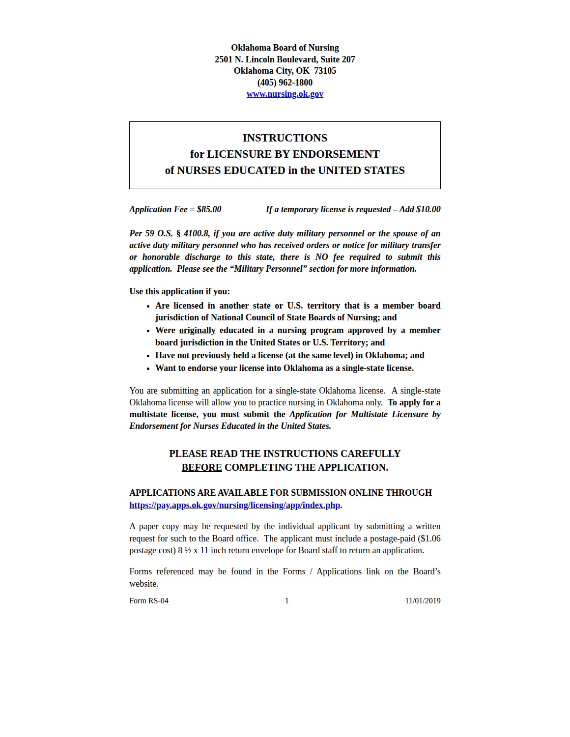Oklahoma Board of Nursing
2501 N. Lincoln Boulevard, Suite 207
Oklahoma City, OK 73105
(405) 962-1800
www.nursing.ok.gov
INSTRUCTIONS
for LICENSURE BY ENDORSEMENT
of NURSES EDUCATED in the UNITED STATES
Application Fee = $85.00 If a temporary license is requested – Add $10.00
Per 59 O.S. § 4100.8, if you are active duty military personnel or the spouse of an active duty military personnel who has received orders or notice for military transfer or honorable discharge to this state, there is NO fee required to submit this application. Please see the “Military Personnel” section for more information.
Use this application if you:
Are licensed in another state or U.S. territory that is a member board jurisdiction of National Council of State Boards of Nursing; and
Were originally educated in a nursing program approved by a member board jurisdiction in the United States or U.S. Territory; and
Have not previously held a license (at the same level) in Oklahoma; and
Want to endorse your license into Oklahoma as a single-state license.
You are submitting an application for a single-state Oklahoma license. A single-state Oklahoma license will allow you to practice nursing in Oklahoma only. To apply for a multistate license, you must submit the Application for Multistate Licensure by Endorsement for Nurses Educated in the United States.
PLEASE READ THE INSTRUCTIONS CAREFULLY
BEFORE COMPLETING THE APPLICATION.
APPLICATIONS ARE AVAILABLE FOR SUBMISSION ONLINE THROUGH https://pay.apps.ok.gov/nursing/licensing/app/index.php.
A paper copy may be requested by the individual applicant by submitting a written request for such to the Board office. The applicant must include a postage-paid ($1.06 postage cost) 8 ½ x 11 inch return envelope for Board staff to return an application.
Forms referenced may be found in the Forms / Applications link on the Board’s website.
Form RS-04 1 11/01/2019